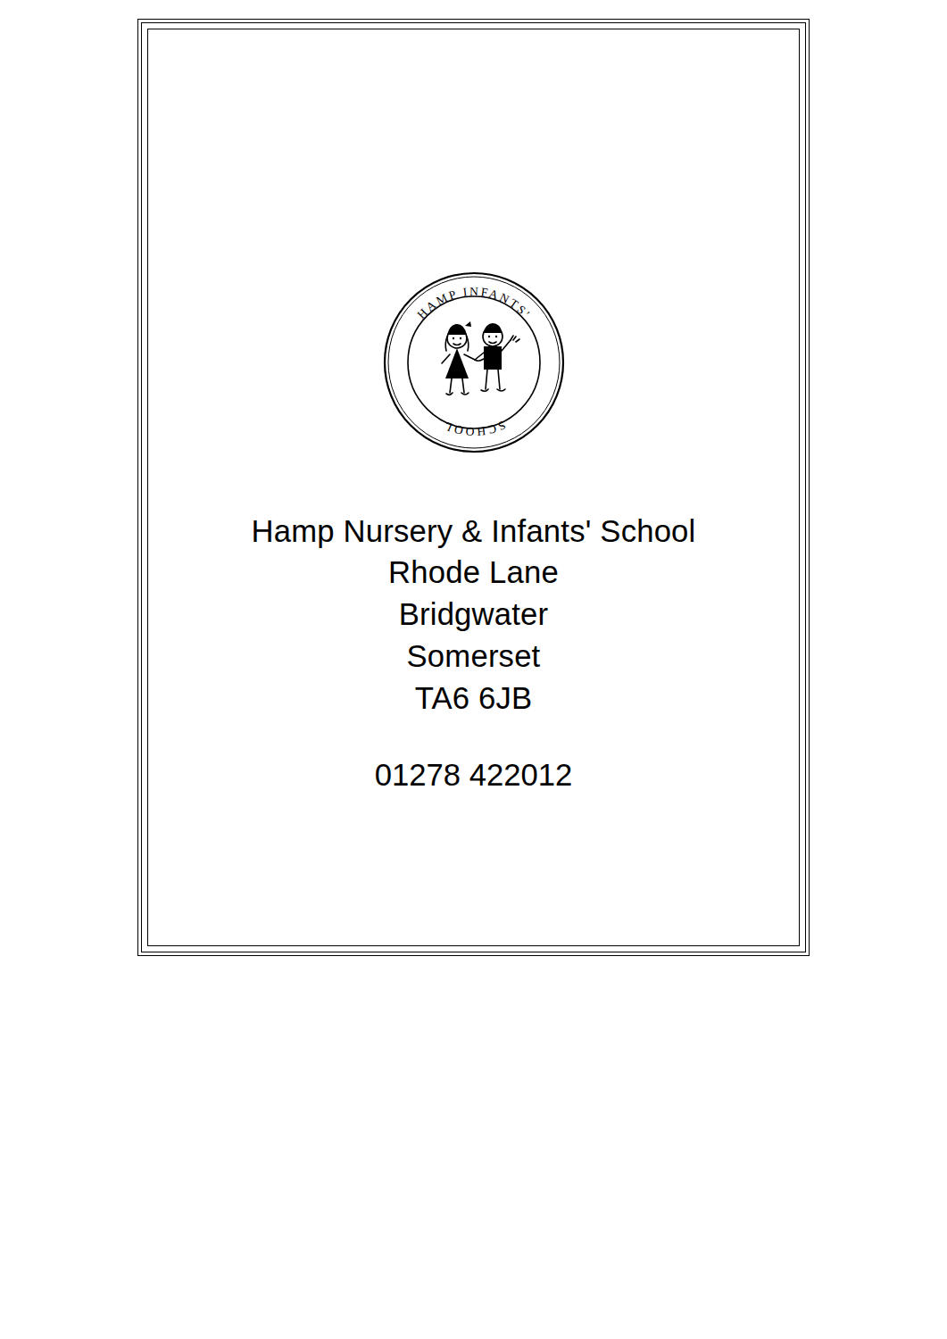HAMP INFANTS' SCHOOL
Hamp Nursery & Infants' School Rhode Lane Bridgwater Somerset TA6 6JB
01278 422012